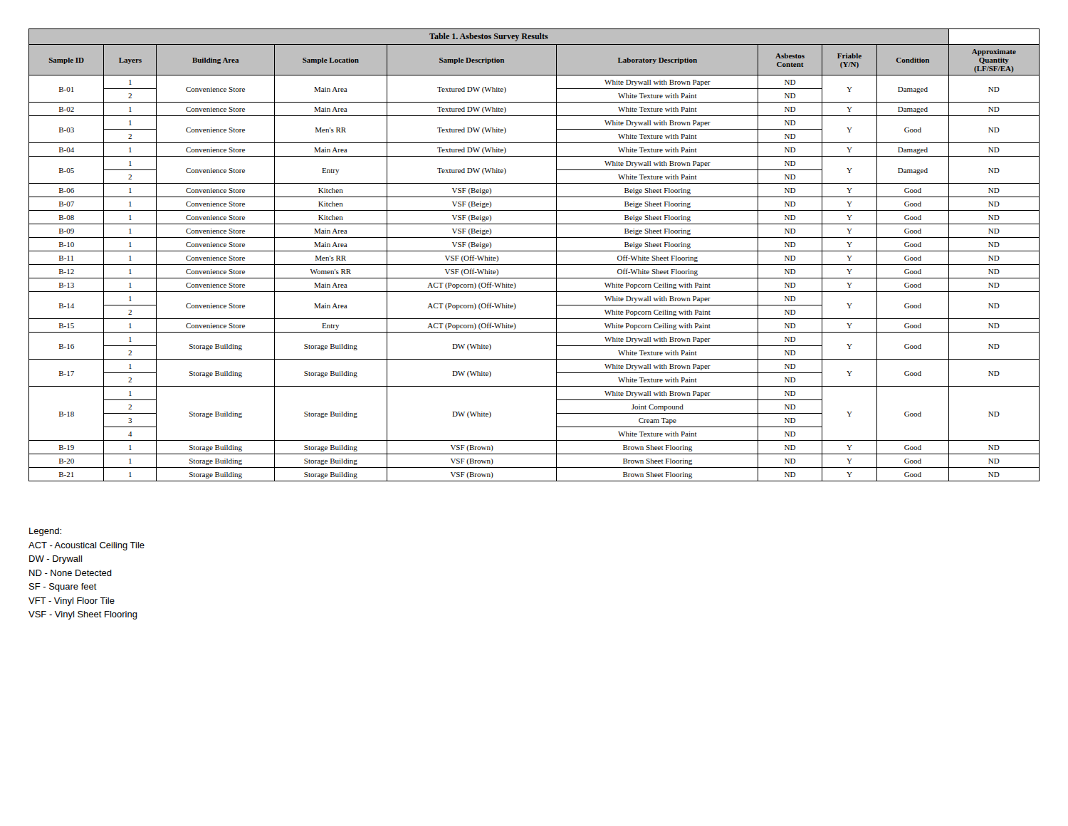| Table 1. Asbestos Survey Results |
| --- |
| Sample ID | Layers | Building Area | Sample Location | Sample Description | Laboratory Description | Asbestos Content | Friable (Y/N) | Condition | Approximate Quantity (LF/SF/EA) |
| B-01 | 1 | Convenience Store | Main Area | Textured DW (White) | White Drywall with Brown Paper | ND | Y | Damaged | ND |
| 2 | White Texture with Paint | ND |
| B-02 | 1 | Convenience Store | Main Area | Textured DW (White) | White Texture with Paint | ND | Y | Damaged | ND |
| B-03 | 1 | Convenience Store | Men's RR | Textured DW (White) | White Drywall with Brown Paper | ND | Y | Good | ND |
| 2 | White Texture with Paint | ND |
| B-04 | 1 | Convenience Store | Main Area | Textured DW (White) | White Texture with Paint | ND | Y | Damaged | ND |
| B-05 | 1 | Convenience Store | Entry | Textured DW (White) | White Drywall with Brown Paper | ND | Y | Damaged | ND |
| 2 | White Texture with Paint | ND |
| B-06 | 1 | Convenience Store | Kitchen | VSF (Beige) | Beige Sheet Flooring | ND | Y | Good | ND |
| B-07 | 1 | Convenience Store | Kitchen | VSF (Beige) | Beige Sheet Flooring | ND | Y | Good | ND |
| B-08 | 1 | Convenience Store | Kitchen | VSF (Beige) | Beige Sheet Flooring | ND | Y | Good | ND |
| B-09 | 1 | Convenience Store | Main Area | VSF (Beige) | Beige Sheet Flooring | ND | Y | Good | ND |
| B-10 | 1 | Convenience Store | Main Area | VSF (Beige) | Beige Sheet Flooring | ND | Y | Good | ND |
| B-11 | 1 | Convenience Store | Men's RR | VSF (Off-White) | Off-White Sheet Flooring | ND | Y | Good | ND |
| B-12 | 1 | Convenience Store | Women's RR | VSF (Off-White) | Off-White Sheet Flooring | ND | Y | Good | ND |
| B-13 | 1 | Convenience Store | Main Area | ACT (Popcorn) (Off-White) | White Popcorn Ceiling with Paint | ND | Y | Good | ND |
| B-14 | 1 | Convenience Store | Main Area | ACT (Popcorn) (Off-White) | White Drywall with Brown Paper | ND | Y | Good | ND |
| 2 | White Popcorn Ceiling with Paint | ND |
| B-15 | 1 | Convenience Store | Entry | ACT (Popcorn) (Off-White) | White Popcorn Ceiling with Paint | ND | Y | Good | ND |
| B-16 | 1 | Storage Building | Storage Building | DW (White) | White Drywall with Brown Paper | ND | Y | Good | ND |
| 2 | White Texture with Paint | ND |
| B-17 | 1 | Storage Building | Storage Building | DW (White) | White Drywall with Brown Paper | ND | Y | Good | ND |
| 2 | White Texture with Paint | ND |
| B-18 | 1 | Storage Building | Storage Building | DW (White) | White Drywall with Brown Paper | ND | Y | Good | ND |
| 2 | Joint Compound | ND |
| 3 | Cream Tape | ND |
| 4 | White Texture with Paint | ND |
| B-19 | 1 | Storage Building | Storage Building | VSF (Brown) | Brown Sheet Flooring | ND | Y | Good | ND |
| B-20 | 1 | Storage Building | Storage Building | VSF (Brown) | Brown Sheet Flooring | ND | Y | Good | ND |
| B-21 | 1 | Storage Building | Storage Building | VSF (Brown) | Brown Sheet Flooring | ND | Y | Good | ND |
Legend:
ACT - Acoustical Ceiling Tile
DW - Drywall
ND - None Detected
SF - Square feet
VFT - Vinyl Floor Tile
VSF - Vinyl Sheet Flooring